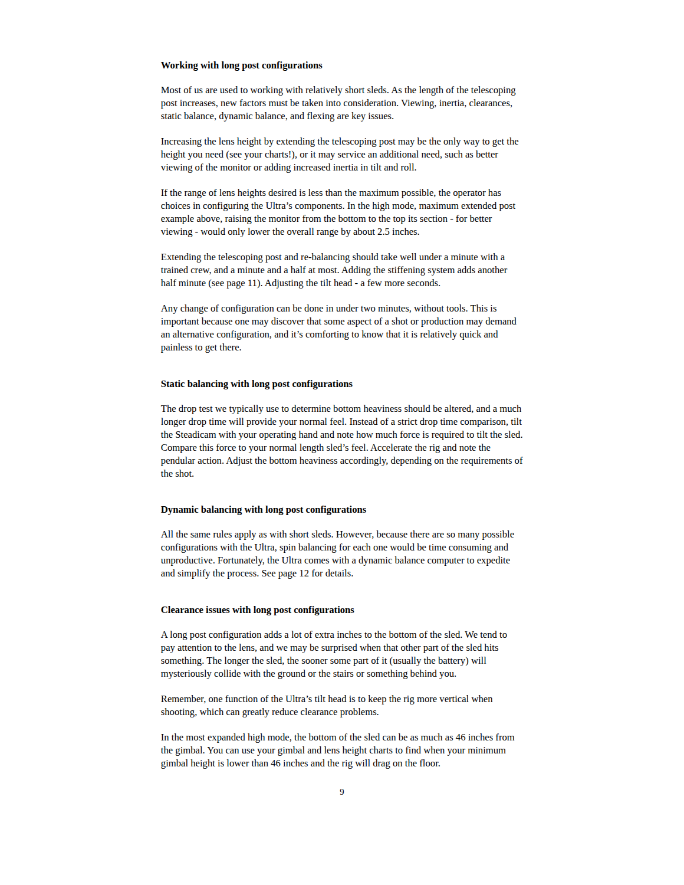Working with long post configurations
Most of us are used to working with relatively short sleds. As the length of the telescoping post increases, new factors must be taken into consideration. Viewing, inertia, clearances, static balance, dynamic balance, and flexing are key issues.
Increasing the lens height by extending the telescoping post may be the only way to get the height you need (see your charts!), or it may service an additional need, such as better viewing of the monitor or adding increased inertia in tilt and roll.
If the range of lens heights desired is less than the maximum possible, the operator has choices in configuring the Ultra’s components. In the high mode, maximum extended post example above, raising the monitor from the bottom to the top its section - for better viewing - would only lower the overall range by about 2.5 inches.
Extending the telescoping post and re-balancing should take well under a minute with a trained crew, and a minute and a half at most. Adding the stiffening system adds another half minute (see page 11). Adjusting the tilt head - a few more seconds.
Any change of configuration can be done in under two minutes, without tools. This is important because one may discover that some aspect of a shot or production may demand an alternative configuration, and it’s comforting to know that it is relatively quick and painless to get there.
Static balancing with long post configurations
The drop test we typically use to determine bottom heaviness should be altered, and a much longer drop time will provide your normal feel. Instead of a strict drop time comparison, tilt the Steadicam with your operating hand and note how much force is required to tilt the sled. Compare this force to your normal length sled’s feel. Accelerate the rig and note the pendular action. Adjust the bottom heaviness accordingly, depending on the requirements of the shot.
Dynamic balancing with long post configurations
All the same rules apply as with short sleds. However, because there are so many possible configurations with the Ultra, spin balancing for each one would be time consuming and unproductive. Fortunately, the Ultra comes with a dynamic balance computer to expedite and simplify the process. See page 12 for details.
Clearance issues with long post configurations
A long post configuration adds a lot of extra inches to the bottom of the sled. We tend to pay attention to the lens, and we may be surprised when that other part of the sled hits something. The longer the sled, the sooner some part of it (usually the battery) will mysteriously collide with the ground or the stairs or something behind you.
Remember, one function of the Ultra’s tilt head is to keep the rig more vertical when shooting, which can greatly reduce clearance problems.
In the most expanded high mode, the bottom of the sled can be as much as 46 inches from the gimbal. You can use your gimbal and lens height charts to find when your minimum gimbal height is lower than 46 inches and the rig will drag on the floor.
9